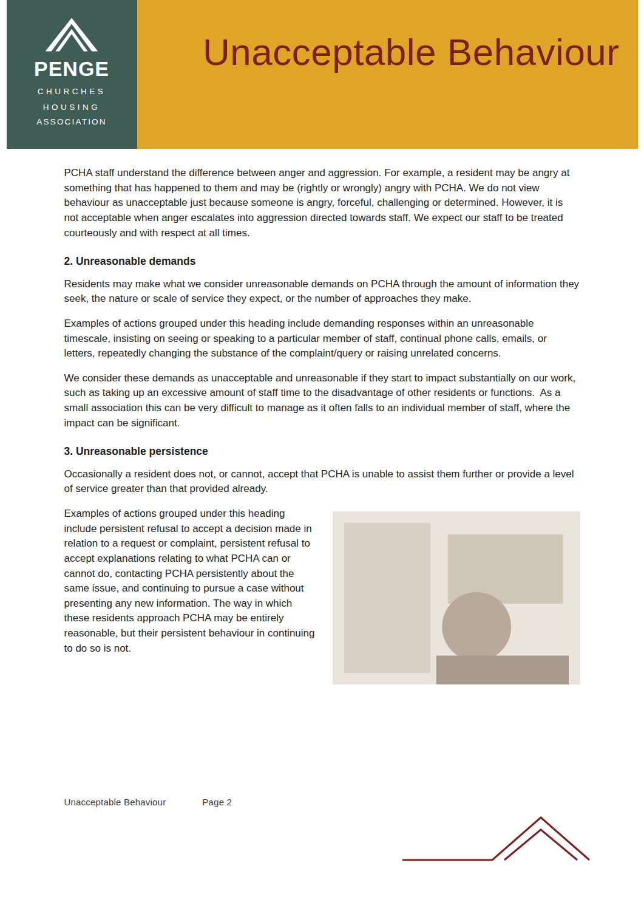PENGE
CHURCHES
HOUSING
ASSOCIATION
Unacceptable Behaviour
PCHA staff understand the difference between anger and aggression. For example, a resident may be angry at something that has happened to them and may be (rightly or wrongly) angry with PCHA. We do not view behaviour as unacceptable just because someone is angry, forceful, challenging or determined. However, it is not acceptable when anger escalates into aggression directed towards staff. We expect our staff to be treated courteously and with respect at all times.
2. Unreasonable demands
Residents may make what we consider unreasonable demands on PCHA through the amount of information they seek, the nature or scale of service they expect, or the number of approaches they make.
Examples of actions grouped under this heading include demanding responses within an unreasonable timescale, insisting on seeing or speaking to a particular member of staff, continual phone calls, emails, or letters, repeatedly changing the substance of the complaint/query or raising unrelated concerns.
We consider these demands as unacceptable and unreasonable if they start to impact substantially on our work, such as taking up an excessive amount of staff time to the disadvantage of other residents or functions. As a small association this can be very difficult to manage as it often falls to an individual member of staff, where the impact can be significant.
3. Unreasonable persistence
Occasionally a resident does not, or cannot, accept that PCHA is unable to assist them further or provide a level of service greater than that provided already.
Examples of actions grouped under this heading include persistent refusal to accept a decision made in relation to a request or complaint, persistent refusal to accept explanations relating to what PCHA can or cannot do, contacting PCHA persistently about the same issue, and continuing to pursue a case without presenting any new information. The way in which these residents approach PCHA may be entirely reasonable, but their persistent behaviour in continuing to do so is not.
Unacceptable Behaviour Page 2